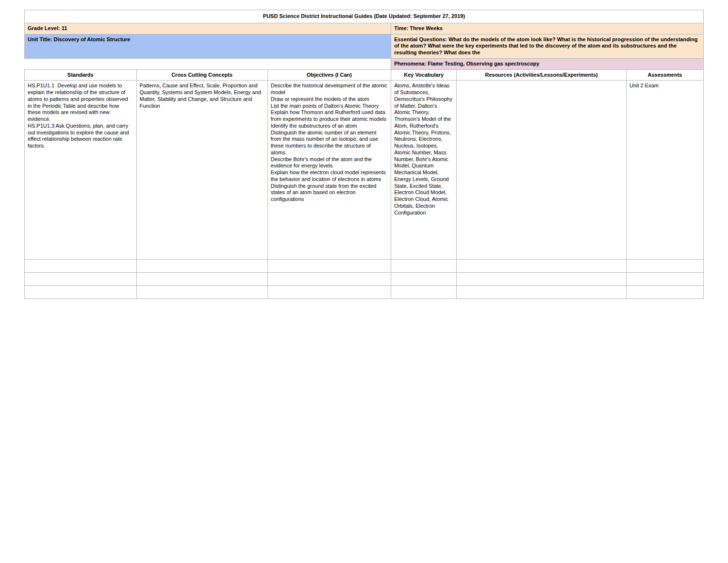| PUSD Science District Instructional Guides (Date Updated: September 27, 2019) |
| Grade Level: 11 | Time: Three Weeks |
| Unit Title: Discovery of Atomic Structure | Essential Questions: What do the models of the atom look like? What is the historical progression of the understanding of the atom? What were the key experiments that led to the discovery of the atom and its substructures and the resulting theories? What does the |
| | Phenomena: Flame Testing, Observing gas spectroscopy |
| Standards | Cross Cutting Concepts | Objectives (I Can) | Key Vocabulary | Resources (Activities/Lessons/Experiments) | Assessments |
| HS.P1U1.1 Develop and use models to explain the relationship of the structure of atoms to patterns and properties observed in the Periodic Table and describe how these models are revised with new evidence. HS.P1U1.3 Ask Questions, plan, and carry out investigations to explore the cause and effect relationship between reaction rate factors. | Patterns, Cause and Effect, Scale, Proportion and Quantity, Systems and System Models, Energy and Matter, Stability and Change, and Structure and Function | Describe the historical development of the atomic model Draw or represent the models of the atom List the main points of Dalton's Atomic Theory Explain how Thomson and Rutherford used data from experiments to produce their atomic models Identify the substructures of an atom Distinguish the atomic number of an element from the mass number of an isotope, and use these numbers to describe the structure of atoms. Describe Bohr's model of the atom and the evidence for energy levels Explain how the electron cloud model represents the behavior and location of electrons in atoms Distinguish the ground state from the excited states of an atom based on electron configurations | Atoms, Aristotle's Ideas of Substances, Democritus's Philosophy of Matter, Dalton's Atomic Theory, Thomson's Model of the Atom, Rutherford's Atomic Theory, Protons, Neutrons, Electrons, Nucleus, Isotopes, Atomic Number, Mass Number, Bohr's Atomic Model, Quantum Mechanical Model, Energy Levels, Ground State, Excited State, Electron Cloud Model, Electron Cloud, Atomic Orbitals, Electron Configuration | | Unit 2 Exam |